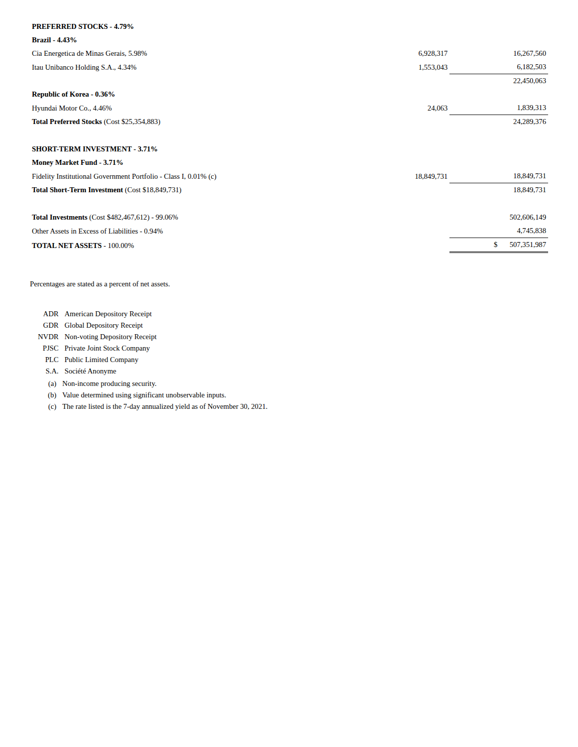| PREFERRED STOCKS - 4.79% | | |
| Brazil - 4.43% | | |
| Cia Energetica de Minas Gerais, 5.98% | 6,928,317 | 16,267,560 |
| Itau Unibanco Holding S.A., 4.34% | 1,553,043 | 6,182,503 |
| | | 22,450,063 |
| Republic of Korea - 0.36% | | |
| Hyundai Motor Co., 4.46% | 24,063 | 1,839,313 |
| Total Preferred Stocks (Cost $25,354,883) | | 24,289,376 |
| SHORT-TERM INVESTMENT - 3.71% | | |
| Money Market Fund - 3.71% | | |
| Fidelity Institutional Government Portfolio - Class I, 0.01% (c) | 18,849,731 | 18,849,731 |
| Total Short-Term Investment (Cost $18,849,731) | | 18,849,731 |
| Total Investments (Cost $482,467,612) - 99.06% | | 502,606,149 |
| Other Assets in Excess of Liabilities - 0.94% | | 4,745,838 |
| TOTAL NET ASSETS - 100.00% | | $ 507,351,987 |
Percentages are stated as a percent of net assets.
| ADR | American Depository Receipt |
| GDR | Global Depository Receipt |
| NVDR | Non-voting Depository Receipt |
| PJSC | Private Joint Stock Company |
| PLC | Public Limited Company |
| S.A. | Société Anonyme |
| (a) | Non-income producing security. |
| (b) | Value determined using significant unobservable inputs. |
| (c) | The rate listed is the 7-day annualized yield as of November 30, 2021. |